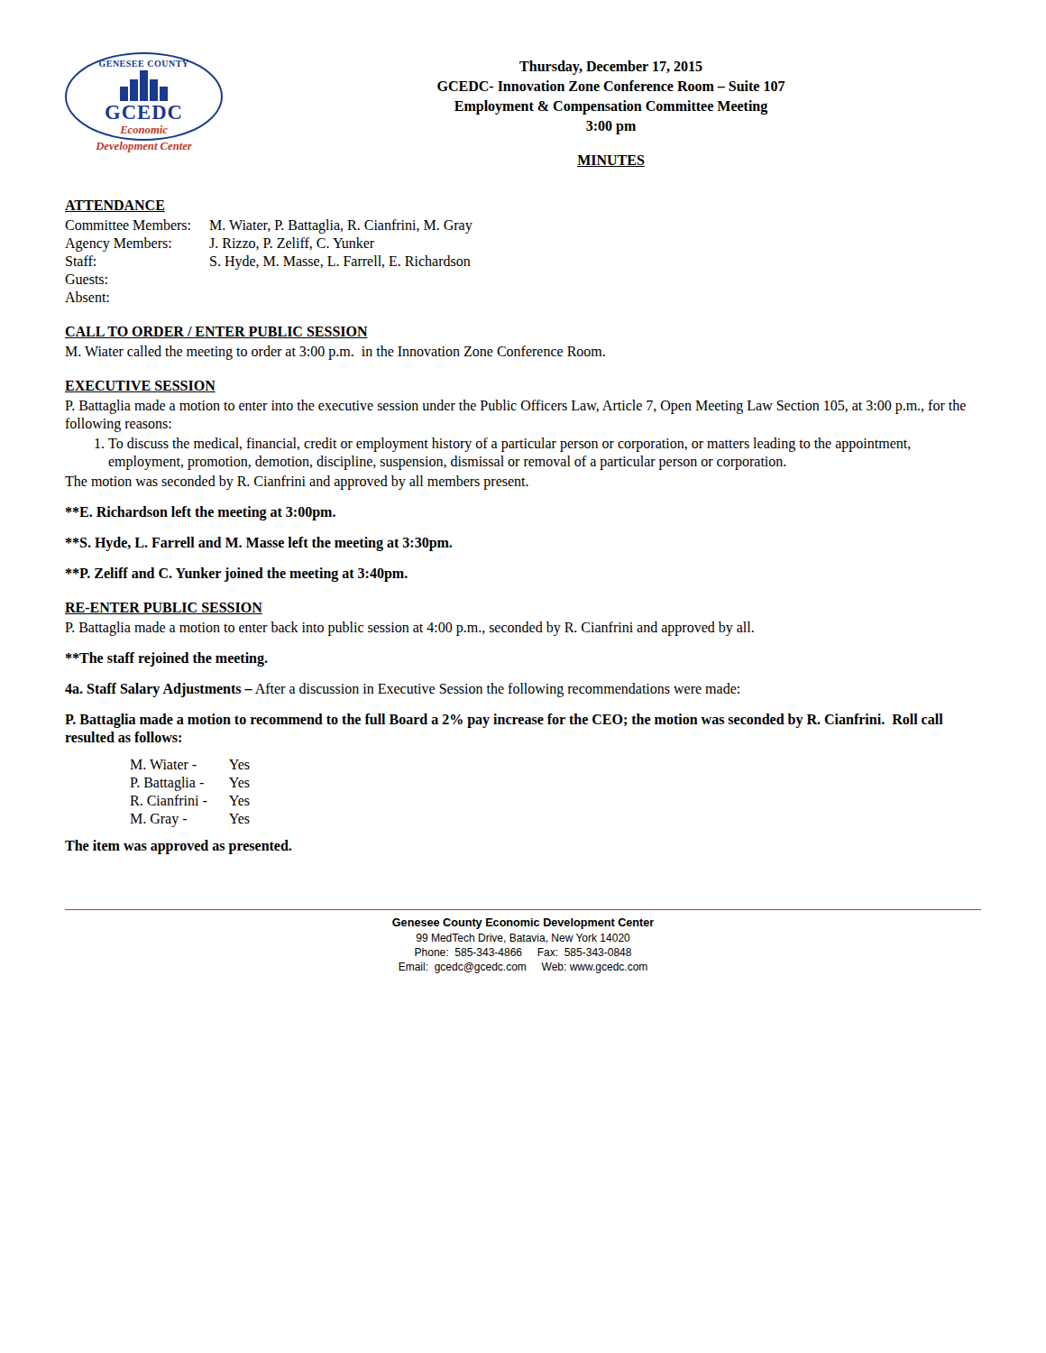GENESEE COUNTY
GCEDC
Economic
Development Center
Thursday, December 17, 2015
GCEDC- Innovation Zone Conference Room – Suite 107
Employment & Compensation Committee Meeting
3:00 pm
MINUTES
ATTENDANCE
| Committee Members: | M. Wiater, P. Battaglia, R. Cianfrini, M. Gray |
| Agency Members: | J. Rizzo, P. Zeliff, C. Yunker |
| Staff: | S. Hyde, M. Masse, L. Farrell, E. Richardson |
| Guests: | |
| Absent: | |
CALL TO ORDER / ENTER PUBLIC SESSION
M. Wiater called the meeting to order at 3:00 p.m. in the Innovation Zone Conference Room.
EXECUTIVE SESSION
P. Battaglia made a motion to enter into the executive session under the Public Officers Law, Article 7, Open Meeting Law Section 105, at 3:00 p.m., for the following reasons:
To discuss the medical, financial, credit or employment history of a particular person or corporation, or matters leading to the appointment, employment, promotion, demotion, discipline, suspension, dismissal or removal of a particular person or corporation.
The motion was seconded by R. Cianfrini and approved by all members present.
**E. Richardson left the meeting at 3:00pm.
**S. Hyde, L. Farrell and M. Masse left the meeting at 3:30pm.
**P. Zeliff and C. Yunker joined the meeting at 3:40pm.
RE-ENTER PUBLIC SESSION
P. Battaglia made a motion to enter back into public session at 4:00 p.m., seconded by R. Cianfrini and approved by all.
**The staff rejoined the meeting.
4a. Staff Salary Adjustments – After a discussion in Executive Session the following recommendations were made:
P. Battaglia made a motion to recommend to the full Board a 2% pay increase for the CEO; the motion was seconded by R. Cianfrini. Roll call resulted as follows:
| M. Wiater - | Yes |
| P. Battaglia - | Yes |
| R. Cianfrini - | Yes |
| M. Gray - | Yes |
The item was approved as presented.
Genesee County Economic Development Center
99 MedTech Drive, Batavia, New York 14020
Phone: 585-343-4866 Fax: 585-343-0848
Email: gcedc@gcedc.com Web: www.gcedc.com